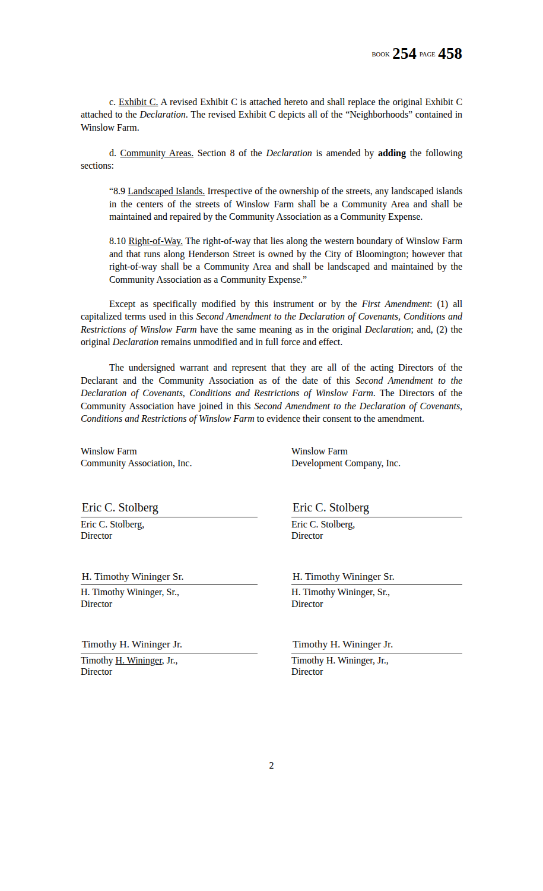BOOK 254 PAGE 458
c. Exhibit C. A revised Exhibit C is attached hereto and shall replace the original Exhibit C attached to the Declaration. The revised Exhibit C depicts all of the “Neighborhoods” contained in Winslow Farm.
d. Community Areas. Section 8 of the Declaration is amended by adding the following sections:
“8.9 Landscaped Islands. Irrespective of the ownership of the streets, any landscaped islands in the centers of the streets of Winslow Farm shall be a Community Area and shall be maintained and repaired by the Community Association as a Community Expense.
8.10 Right-of-Way. The right-of-way that lies along the western boundary of Winslow Farm and that runs along Henderson Street is owned by the City of Bloomington; however that right-of-way shall be a Community Area and shall be landscaped and maintained by the Community Association as a Community Expense.”
Except as specifically modified by this instrument or by the First Amendment: (1) all capitalized terms used in this Second Amendment to the Declaration of Covenants, Conditions and Restrictions of Winslow Farm have the same meaning as in the original Declaration; and, (2) the original Declaration remains unmodified and in full force and effect.
The undersigned warrant and represent that they are all of the acting Directors of the Declarant and the Community Association as of the date of this Second Amendment to the Declaration of Covenants, Conditions and Restrictions of Winslow Farm. The Directors of the Community Association have joined in this Second Amendment to the Declaration of Covenants, Conditions and Restrictions of Winslow Farm to evidence their consent to the amendment.
| Winslow Farm Community Association, Inc. Eric C. Stolberg Eric C. Stolberg, Director H. Timothy Wininger Sr. H. Timothy Wininger, Sr., Director Timothy H. Wininger Jr. Timothy H. Wininger , Jr., Director | Winslow Farm Development Company, Inc. Eric C. Stolberg Eric C. Stolberg, Director H. Timothy Wininger Sr. H. Timothy Wininger, Sr., Director Timothy H. Wininger Jr. Timothy H. Wininger, Jr., Director |
2